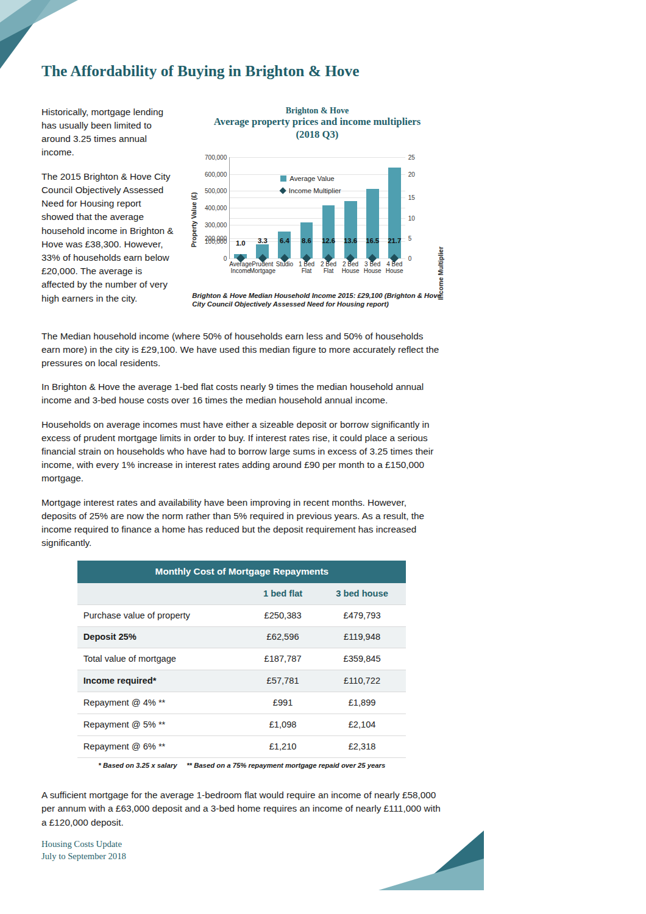The Affordability of Buying in Brighton & Hove
Historically, mortgage lending has usually been limited to around 3.25 times annual income.
The 2015 Brighton & Hove City Council Objectively Assessed Need for Housing report showed that the average household income in Brighton & Hove was £38,300. However, 33% of households earn below £20,000. The average is affected by the number of very high earners in the city.
Brighton & Hove
Average property prices and income multipliers
(2018 Q3)
Property Value (£)
Income Multiplier
700,000 25
600,000 20
500,000
15
400,000
10
300,000
200,000 5
100,000
0 0
Average Value
Income Multiplier
1.0
Average
Income
3.3
Prudent
Mortgage
6.4
Studio
8.6
1 Bed
Flat
12.6
2 Bed
Flat
13.6
2 Bed
House
16.5
3 Bed
House
21.7
4 Bed
House
Brighton & Hove Median Household Income 2015: £29,100 (Brighton & Hove City Council Objectively Assessed Need for Housing report)
The Median household income (where 50% of households earn less and 50% of households earn more) in the city is £29,100. We have used this median figure to more accurately reflect the pressures on local residents.
In Brighton & Hove the average 1-bed flat costs nearly 9 times the median household annual income and 3-bed house costs over 16 times the median household annual income.
Households on average incomes must have either a sizeable deposit or borrow significantly in excess of prudent mortgage limits in order to buy. If interest rates rise, it could place a serious financial strain on households who have had to borrow large sums in excess of 3.25 times their income, with every 1% increase in interest rates adding around £90 per month to a £150,000 mortgage.
Mortgage interest rates and availability have been improving in recent months. However, deposits of 25% are now the norm rather than 5% required in previous years. As a result, the income required to finance a home has reduced but the deposit requirement has increased significantly.
| Monthly Cost of Mortgage Repayments |
| --- |
| | 1 bed flat | 3 bed house |
| Purchase value of property | £250,383 | £479,793 |
| Deposit 25% | £62,596 | £119,948 |
| Total value of mortgage | £187,787 | £359,845 |
| Income required* | £57,781 | £110,722 |
| Repayment @ 4% ** | £991 | £1,899 |
| Repayment @ 5% ** | £1,098 | £2,104 |
| Repayment @ 6% ** | £1,210 | £2,318 |
* Based on 3.25 x salary ** Based on a 75% repayment mortgage repaid over 25 years
A sufficient mortgage for the average 1-bedroom flat would require an income of nearly £58,000 per annum with a £63,000 deposit and a 3-bed home requires an income of nearly £111,000 with a £120,000 deposit.
Housing Costs Update
July to September 2018
5